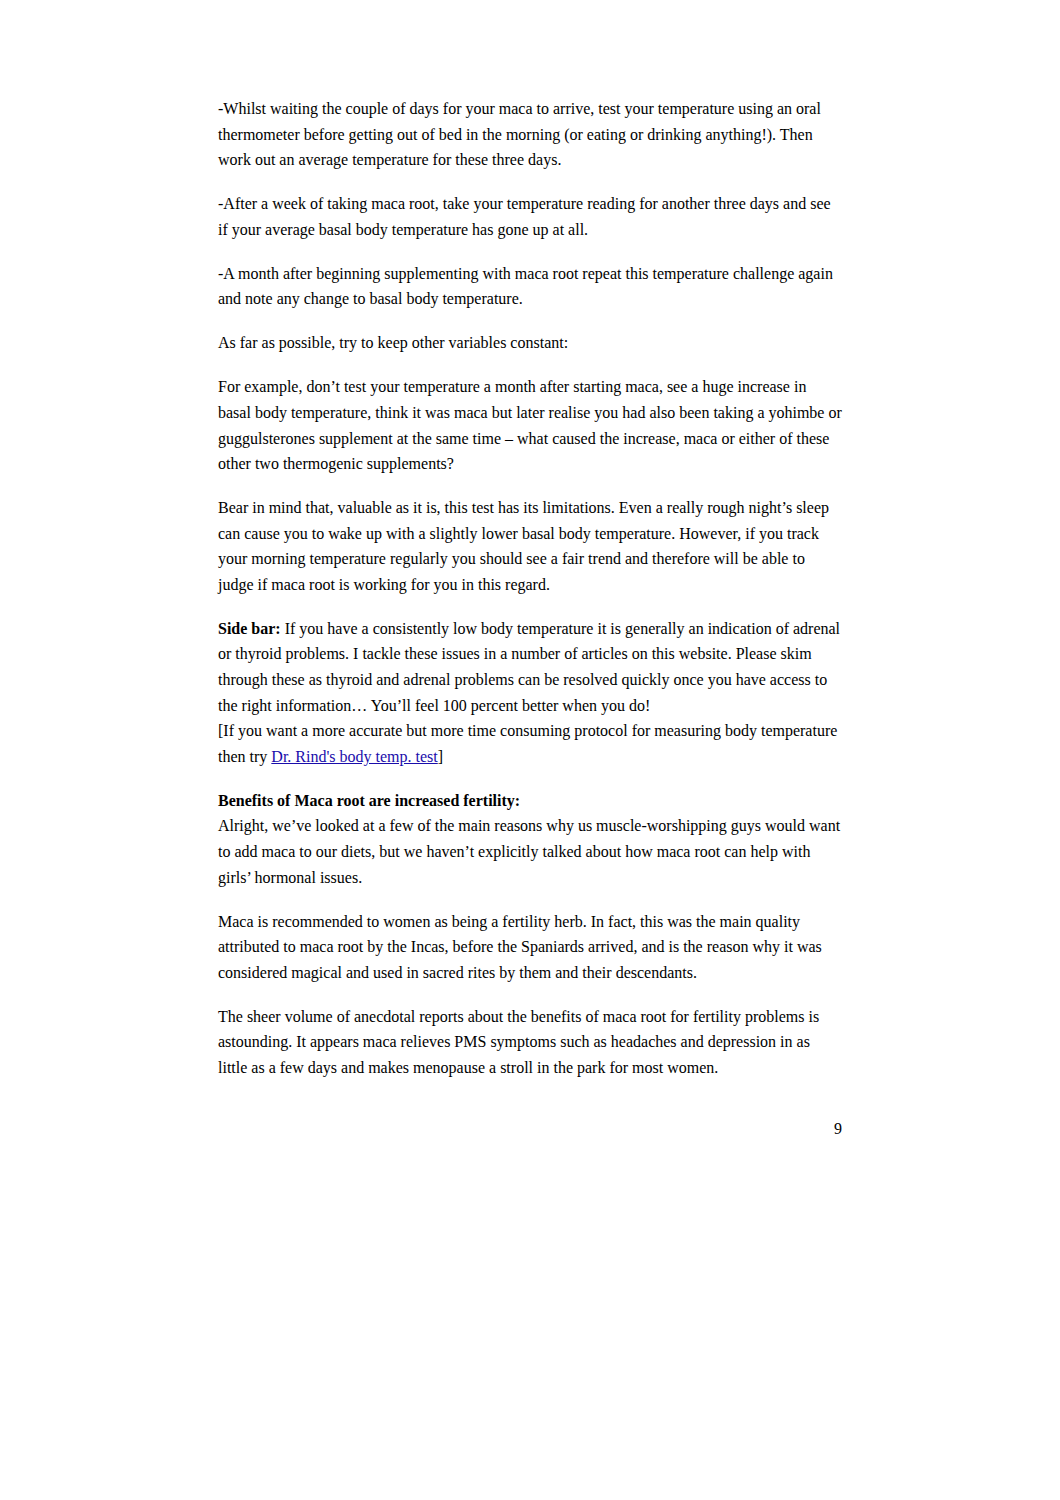-Whilst waiting the couple of days for your maca to arrive, test your temperature using an oral thermometer before getting out of bed in the morning (or eating or drinking anything!). Then work out an average temperature for these three days.
-After a week of taking maca root, take your temperature reading for another three days and see if your average basal body temperature has gone up at all.
-A month after beginning supplementing with maca root repeat this temperature challenge again and note any change to basal body temperature.
As far as possible, try to keep other variables constant:
For example, don’t test your temperature a month after starting maca, see a huge increase in basal body temperature, think it was maca but later realise you had also been taking a yohimbe or guggulsterones supplement at the same time – what caused the increase, maca or either of these other two thermogenic supplements?
Bear in mind that, valuable as it is, this test has its limitations. Even a really rough night’s sleep can cause you to wake up with a slightly lower basal body temperature. However, if you track your morning temperature regularly you should see a fair trend and therefore will be able to judge if maca root is working for you in this regard.
Side bar: If you have a consistently low body temperature it is generally an indication of adrenal or thyroid problems. I tackle these issues in a number of articles on this website. Please skim through these as thyroid and adrenal problems can be resolved quickly once you have access to the right information… You’ll feel 100 percent better when you do!
[If you want a more accurate but more time consuming protocol for measuring body temperature then try Dr. Rind's body temp. test]
Benefits of Maca root are increased fertility:
Alright, we’ve looked at a few of the main reasons why us muscle-worshipping guys would want to add maca to our diets, but we haven’t explicitly talked about how maca root can help with girls’ hormonal issues.
Maca is recommended to women as being a fertility herb. In fact, this was the main quality attributed to maca root by the Incas, before the Spaniards arrived, and is the reason why it was considered magical and used in sacred rites by them and their descendants.
The sheer volume of anecdotal reports about the benefits of maca root for fertility problems is astounding. It appears maca relieves PMS symptoms such as headaches and depression in as little as a few days and makes menopause a stroll in the park for most women.
9